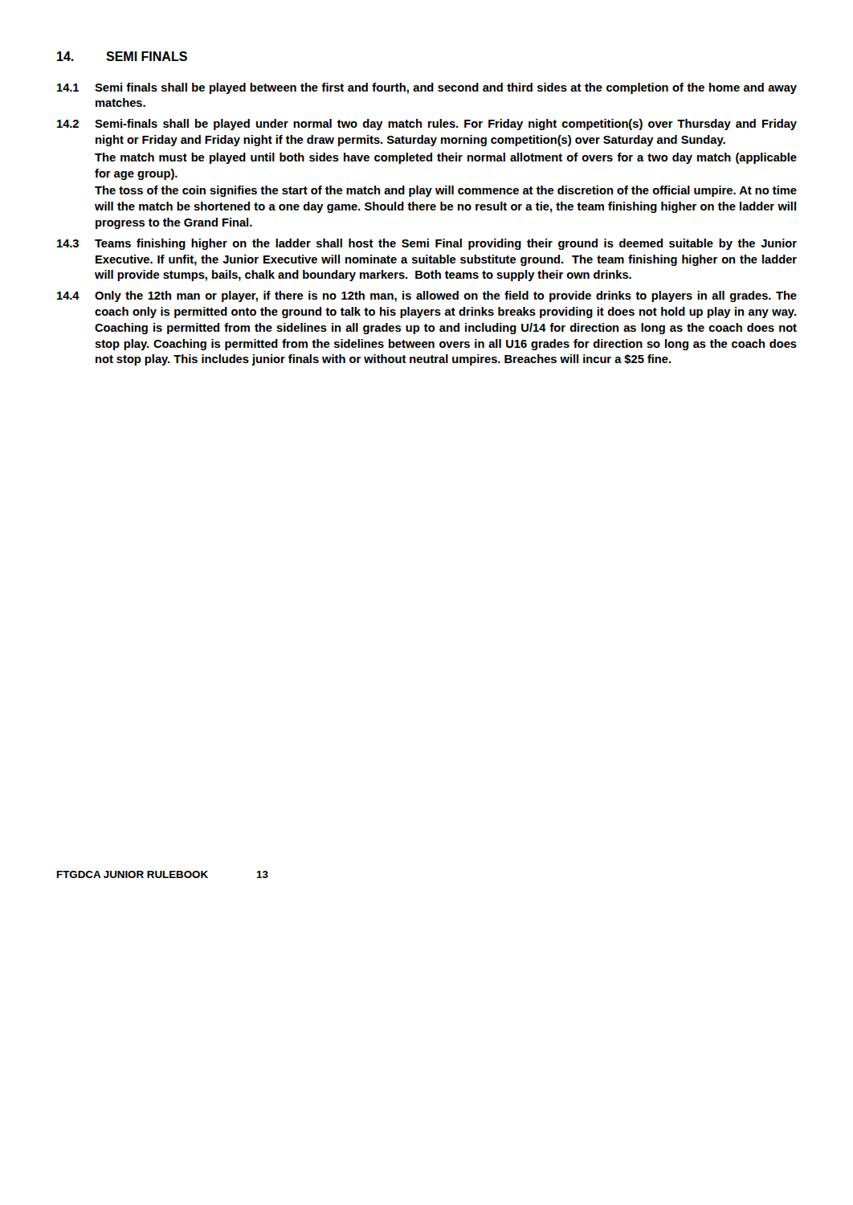14. SEMI FINALS
14.1
Semi finals shall be played between the first and fourth, and second and third sides at the completion of the home and away matches.
14.2
Semi-finals shall be played under normal two day match rules. For Friday night competition(s) over Thursday and Friday night or Friday and Friday night if the draw permits. Saturday morning competition(s) over Saturday and Sunday.
The match must be played until both sides have completed their normal allotment of overs for a two day match (applicable for age group).
The toss of the coin signifies the start of the match and play will commence at the discretion of the official umpire. At no time will the match be shortened to a one day game. Should there be no result or a tie, the team finishing higher on the ladder will progress to the Grand Final.
14.3
Teams finishing higher on the ladder shall host the Semi Final providing their ground is deemed suitable by the Junior Executive. If unfit, the Junior Executive will nominate a suitable substitute ground. The team finishing higher on the ladder will provide stumps, bails, chalk and boundary markers. Both teams to supply their own drinks.
14.4
Only the 12th man or player, if there is no 12th man, is allowed on the field to provide drinks to players in all grades. The coach only is permitted onto the ground to talk to his players at drinks breaks providing it does not hold up play in any way. Coaching is permitted from the sidelines in all grades up to and including U/14 for direction as long as the coach does not stop play. Coaching is permitted from the sidelines between overs in all U16 grades for direction so long as the coach does not stop play. This includes junior finals with or without neutral umpires. Breaches will incur a $25 fine.
FTGDCA JUNIOR RULEBOOK 13